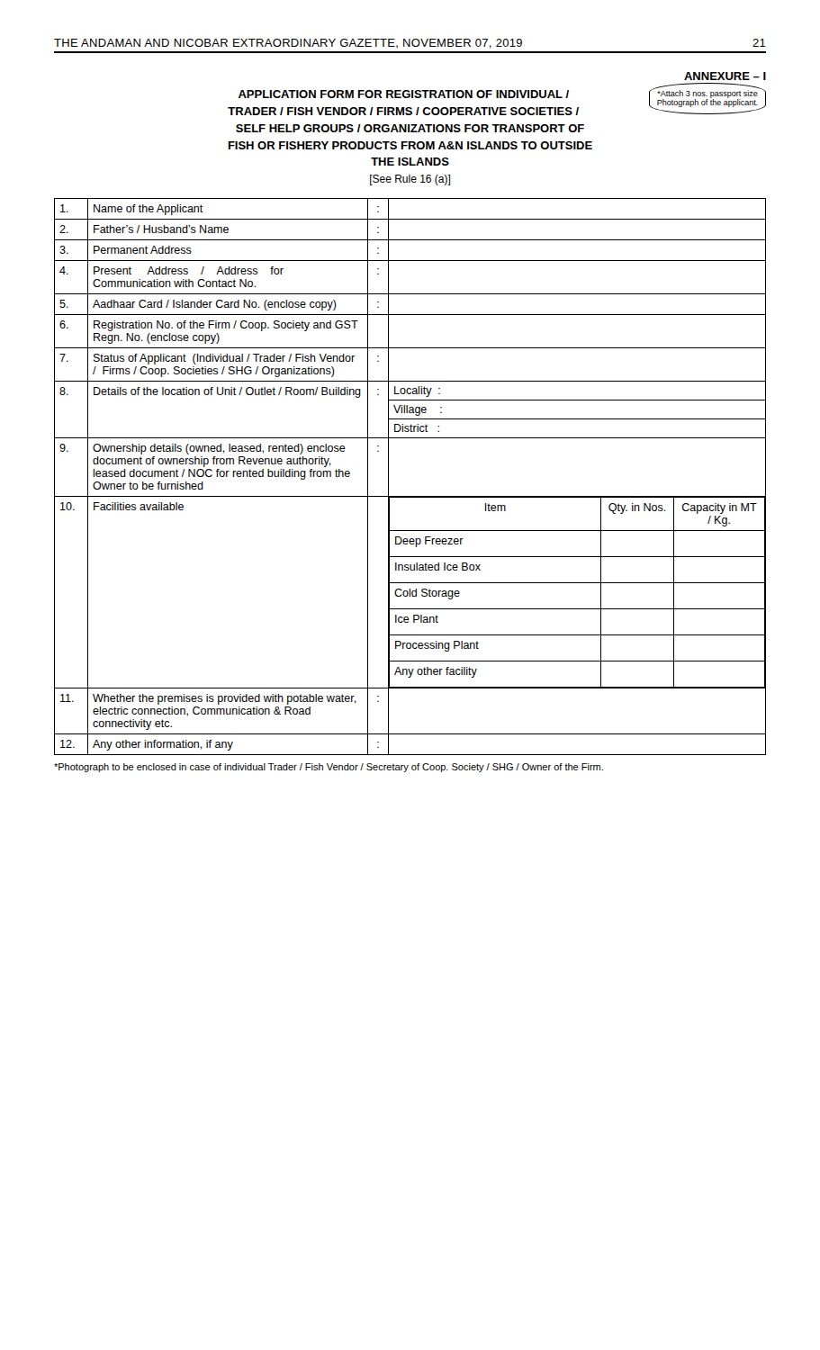THE ANDAMAN AND NICOBAR EXTRAORDINARY GAZETTE, NOVEMBER 07, 2019 21
ANNEXURE – I
*Attach 3 nos. passport size Photograph of the applicant.
Application Form for Registration of Individual /
Trader / Fish Vendor / Firms / Cooperative Societies /
Self Help Groups / Organizations for Transport of
Fish or Fishery Products from A&N Islands to Outside
the Islands
[See Rule 16 (a)]
| 1. | Name of the Applicant | : | |
| 2. | Father’s / Husband’s Name | : | |
| 3. | Permanent Address | : | |
| 4. | Present Address / Address for Communication with Contact No. | : | |
| 5. | Aadhaar Card / Islander Card No. (enclose copy) | : | |
| 6. | Registration No. of the Firm / Coop. Society and GST Regn. No. (enclose copy) | | |
| 7. | Status of Applicant (Individual / Trader / Fish Vendor / Firms / Coop. Societies / SHG / Organizations) | : | |
| 8. | Details of the location of Unit / Outlet / Room/ Building | : | Locality : Village : District : |
| 9. | Ownership details (owned, leased, rented) enclose document of ownership from Revenue authority, leased document / NOC for rented building from the Owner to be furnished | : | |
| 10. | Facilities available | | / Item / Qty. in Nos. / Capacity in MT / Kg. / / Deep Freezer / / / / Insulated Ice Box / / / / Cold Storage / / / / Ice Plant / / / / Processing Plant / / / / Any other facility / / / |
| 11. | Whether the premises is provided with potable water, electric connection, Communication & Road connectivity etc. | : | |
| 12. | Any other information, if any | : | |
*Photograph to be enclosed in case of individual Trader / Fish Vendor / Secretary of Coop. Society / SHG / Owner of the Firm.